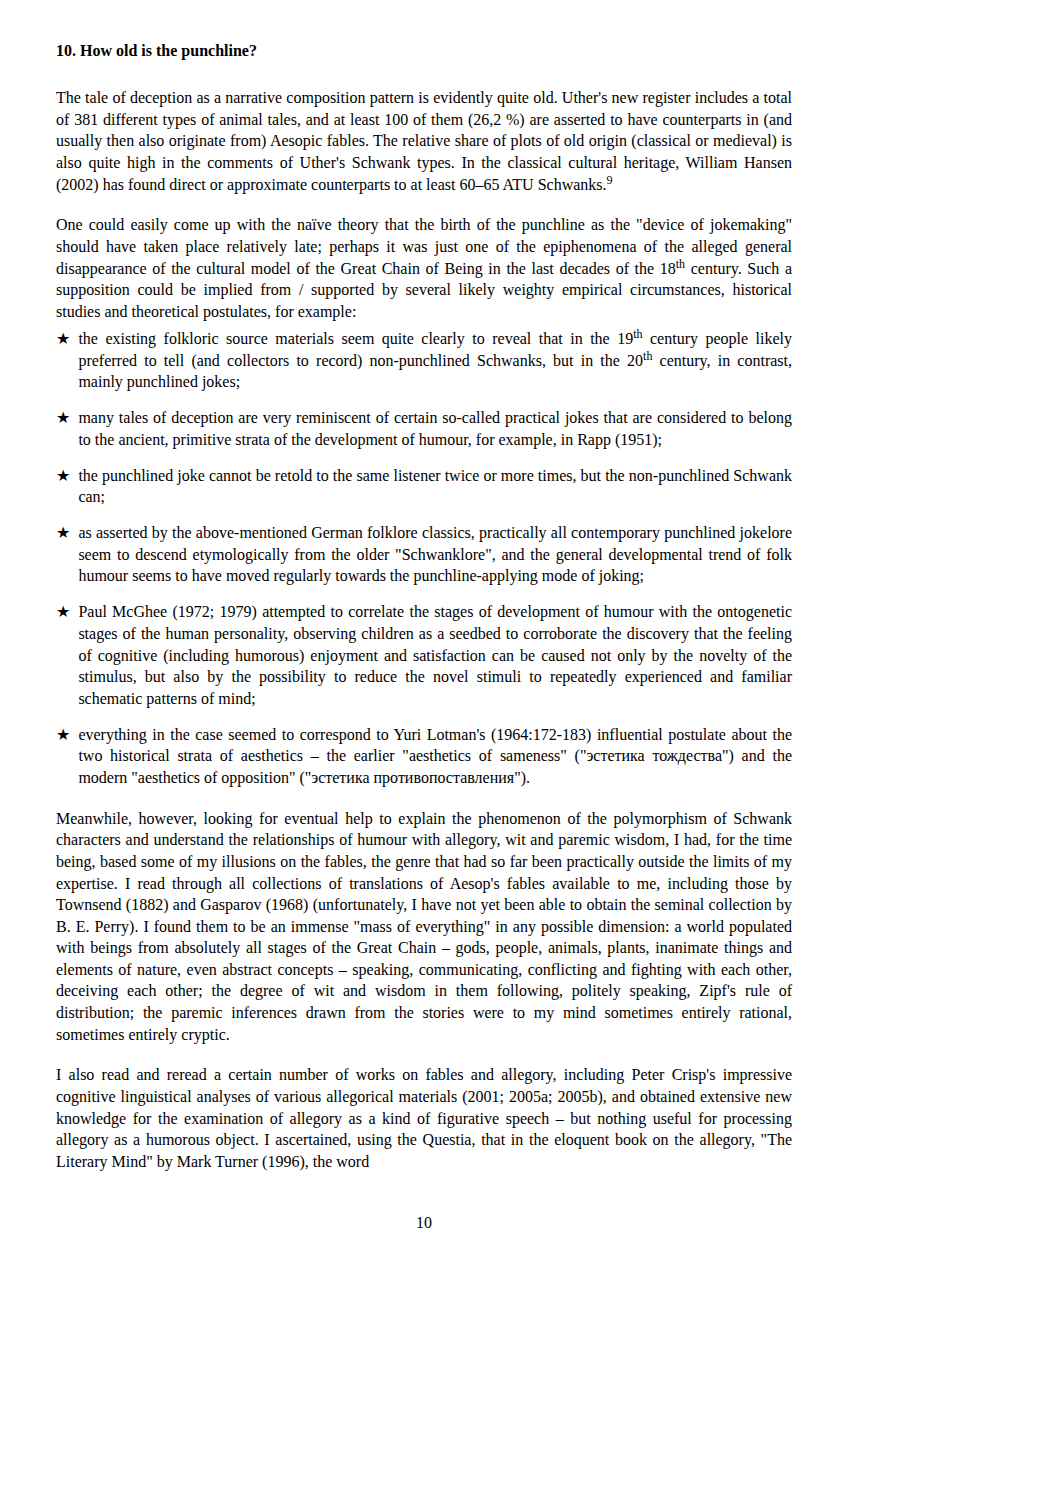10. How old is the punchline?
The tale of deception as a narrative composition pattern is evidently quite old. Uther's new register includes a total of 381 different types of animal tales, and at least 100 of them (26,2 %) are asserted to have counterparts in (and usually then also originate from) Aesopic fables. The relative share of plots of old origin (classical or medieval) is also quite high in the comments of Uther's Schwank types. In the classical cultural heritage, William Hansen (2002) has found direct or approximate counterparts to at least 60–65 ATU Schwanks.9
One could easily come up with the naïve theory that the birth of the punchline as the "device of jokemaking" should have taken place relatively late; perhaps it was just one of the epiphenomena of the alleged general disappearance of the cultural model of the Great Chain of Being in the last decades of the 18th century. Such a supposition could be implied from / supported by several likely weighty empirical circumstances, historical studies and theoretical postulates, for example:
the existing folkloric source materials seem quite clearly to reveal that in the 19th century people likely preferred to tell (and collectors to record) non-punchlined Schwanks, but in the 20th century, in contrast, mainly punchlined jokes;
many tales of deception are very reminiscent of certain so-called practical jokes that are considered to belong to the ancient, primitive strata of the development of humour, for example, in Rapp (1951);
the punchlined joke cannot be retold to the same listener twice or more times, but the non-punchlined Schwank can;
as asserted by the above-mentioned German folklore classics, practically all contemporary punchlined jokelore seem to descend etymologically from the older "Schwanklore", and the general developmental trend of folk humour seems to have moved regularly towards the punchline-applying mode of joking;
Paul McGhee (1972; 1979) attempted to correlate the stages of development of humour with the ontogenetic stages of the human personality, observing children as a seedbed to corroborate the discovery that the feeling of cognitive (including humorous) enjoyment and satisfaction can be caused not only by the novelty of the stimulus, but also by the possibility to reduce the novel stimuli to repeatedly experienced and familiar schematic patterns of mind;
everything in the case seemed to correspond to Yuri Lotman's (1964:172-183) influential postulate about the two historical strata of aesthetics – the earlier "aesthetics of sameness" ("эстетика тождества") and the modern "aesthetics of opposition" ("эстетика противопоставления").
Meanwhile, however, looking for eventual help to explain the phenomenon of the polymorphism of Schwank characters and understand the relationships of humour with allegory, wit and paremic wisdom, I had, for the time being, based some of my illusions on the fables, the genre that had so far been practically outside the limits of my expertise. I read through all collections of translations of Aesop's fables available to me, including those by Townsend (1882) and Gasparov (1968) (unfortunately, I have not yet been able to obtain the seminal collection by B. E. Perry). I found them to be an immense "mass of everything" in any possible dimension: a world populated with beings from absolutely all stages of the Great Chain – gods, people, animals, plants, inanimate things and elements of nature, even abstract concepts – speaking, communicating, conflicting and fighting with each other, deceiving each other; the degree of wit and wisdom in them following, politely speaking, Zipf's rule of distribution; the paremic inferences drawn from the stories were to my mind sometimes entirely rational, sometimes entirely cryptic.
I also read and reread a certain number of works on fables and allegory, including Peter Crisp's impressive cognitive linguistical analyses of various allegorical materials (2001; 2005a; 2005b), and obtained extensive new knowledge for the examination of allegory as a kind of figurative speech – but nothing useful for processing allegory as a humorous object. I ascertained, using the Questia, that in the eloquent book on the allegory, "The Literary Mind" by Mark Turner (1996), the word
10